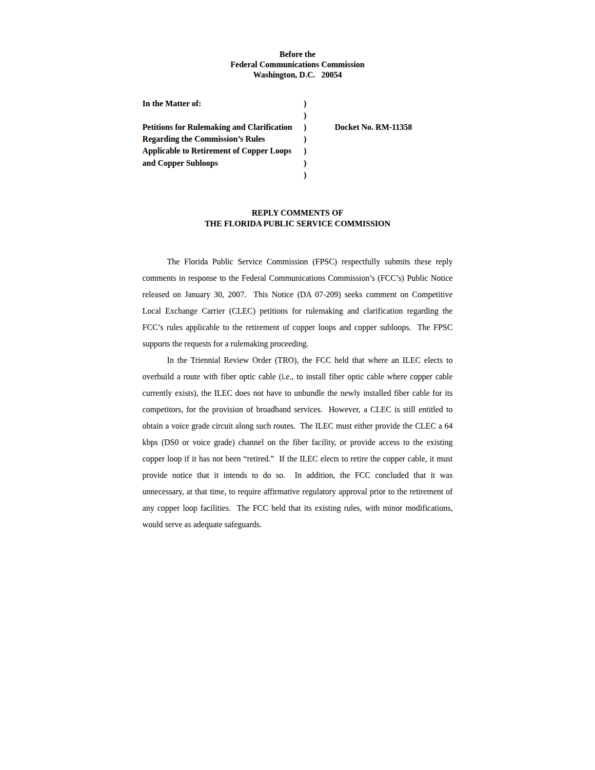Before the Federal Communications Commission Washington, D.C. 20054
| In the Matter of: | ) | |
| | ) | |
| Petitions for Rulemaking and Clarification | ) | Docket No. RM-11358 |
| Regarding the Commission’s Rules | ) | |
| Applicable to Retirement of Copper Loops | ) | |
| and Copper Subloops | ) | |
| | ) | |
REPLY COMMENTS OF THE FLORIDA PUBLIC SERVICE COMMISSION
The Florida Public Service Commission (FPSC) respectfully submits these reply comments in response to the Federal Communications Commission’s (FCC’s) Public Notice released on January 30, 2007. This Notice (DA 07-209) seeks comment on Competitive Local Exchange Carrier (CLEC) petitions for rulemaking and clarification regarding the FCC’s rules applicable to the retirement of copper loops and copper subloops. The FPSC supports the requests for a rulemaking proceeding.
In the Triennial Review Order (TRO), the FCC held that where an ILEC elects to overbuild a route with fiber optic cable (i.e., to install fiber optic cable where copper cable currently exists), the ILEC does not have to unbundle the newly installed fiber cable for its competitors, for the provision of broadband services. However, a CLEC is still entitled to obtain a voice grade circuit along such routes. The ILEC must either provide the CLEC a 64 kbps (DS0 or voice grade) channel on the fiber facility, or provide access to the existing copper loop if it has not been “retired.” If the ILEC elects to retire the copper cable, it must provide notice that it intends to do so. In addition, the FCC concluded that it was unnecessary, at that time, to require affirmative regulatory approval prior to the retirement of any copper loop facilities. The FCC held that its existing rules, with minor modifications, would serve as adequate safeguards.